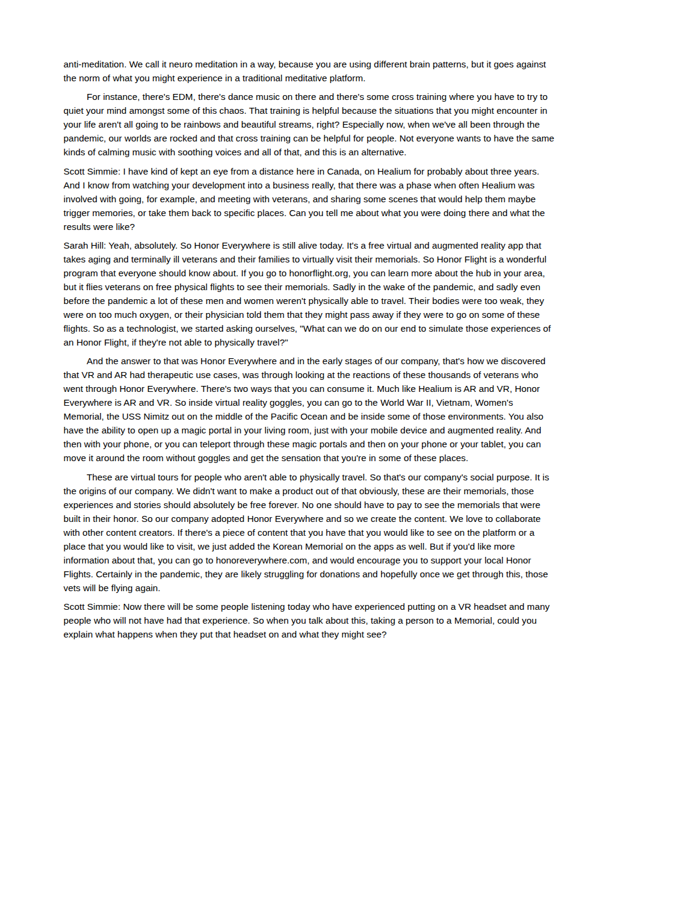anti-meditation. We call it neuro meditation in a way, because you are using different brain patterns, but it goes against the norm of what you might experience in a traditional meditative platform.
For instance, there's EDM, there's dance music on there and there's some cross training where you have to try to quiet your mind amongst some of this chaos. That training is helpful because the situations that you might encounter in your life aren't all going to be rainbows and beautiful streams, right? Especially now, when we've all been through the pandemic, our worlds are rocked and that cross training can be helpful for people. Not everyone wants to have the same kinds of calming music with soothing voices and all of that, and this is an alternative.
Scott Simmie: I have kind of kept an eye from a distance here in Canada, on Healium for probably about three years. And I know from watching your development into a business really, that there was a phase when often Healium was involved with going, for example, and meeting with veterans, and sharing some scenes that would help them maybe trigger memories, or take them back to specific places. Can you tell me about what you were doing there and what the results were like?
Sarah Hill: Yeah, absolutely. So Honor Everywhere is still alive today. It's a free virtual and augmented reality app that takes aging and terminally ill veterans and their families to virtually visit their memorials. So Honor Flight is a wonderful program that everyone should know about. If you go to honorflight.org, you can learn more about the hub in your area, but it flies veterans on free physical flights to see their memorials. Sadly in the wake of the pandemic, and sadly even before the pandemic a lot of these men and women weren't physically able to travel. Their bodies were too weak, they were on too much oxygen, or their physician told them that they might pass away if they were to go on some of these flights. So as a technologist, we started asking ourselves, "What can we do on our end to simulate those experiences of an Honor Flight, if they're not able to physically travel?"
And the answer to that was Honor Everywhere and in the early stages of our company, that's how we discovered that VR and AR had therapeutic use cases, was through looking at the reactions of these thousands of veterans who went through Honor Everywhere. There's two ways that you can consume it. Much like Healium is AR and VR, Honor Everywhere is AR and VR. So inside virtual reality goggles, you can go to the World War II, Vietnam, Women's Memorial, the USS Nimitz out on the middle of the Pacific Ocean and be inside some of those environments. You also have the ability to open up a magic portal in your living room, just with your mobile device and augmented reality. And then with your phone, or you can teleport through these magic portals and then on your phone or your tablet, you can move it around the room without goggles and get the sensation that you're in some of these places.
These are virtual tours for people who aren't able to physically travel. So that's our company's social purpose. It is the origins of our company. We didn't want to make a product out of that obviously, these are their memorials, those experiences and stories should absolutely be free forever. No one should have to pay to see the memorials that were built in their honor. So our company adopted Honor Everywhere and so we create the content. We love to collaborate with other content creators. If there's a piece of content that you have that you would like to see on the platform or a place that you would like to visit, we just added the Korean Memorial on the apps as well. But if you'd like more information about that, you can go to honoreverywhere.com, and would encourage you to support your local Honor Flights. Certainly in the pandemic, they are likely struggling for donations and hopefully once we get through this, those vets will be flying again.
Scott Simmie: Now there will be some people listening today who have experienced putting on a VR headset and many people who will not have had that experience. So when you talk about this, taking a person to a Memorial, could you explain what happens when they put that headset on and what they might see?